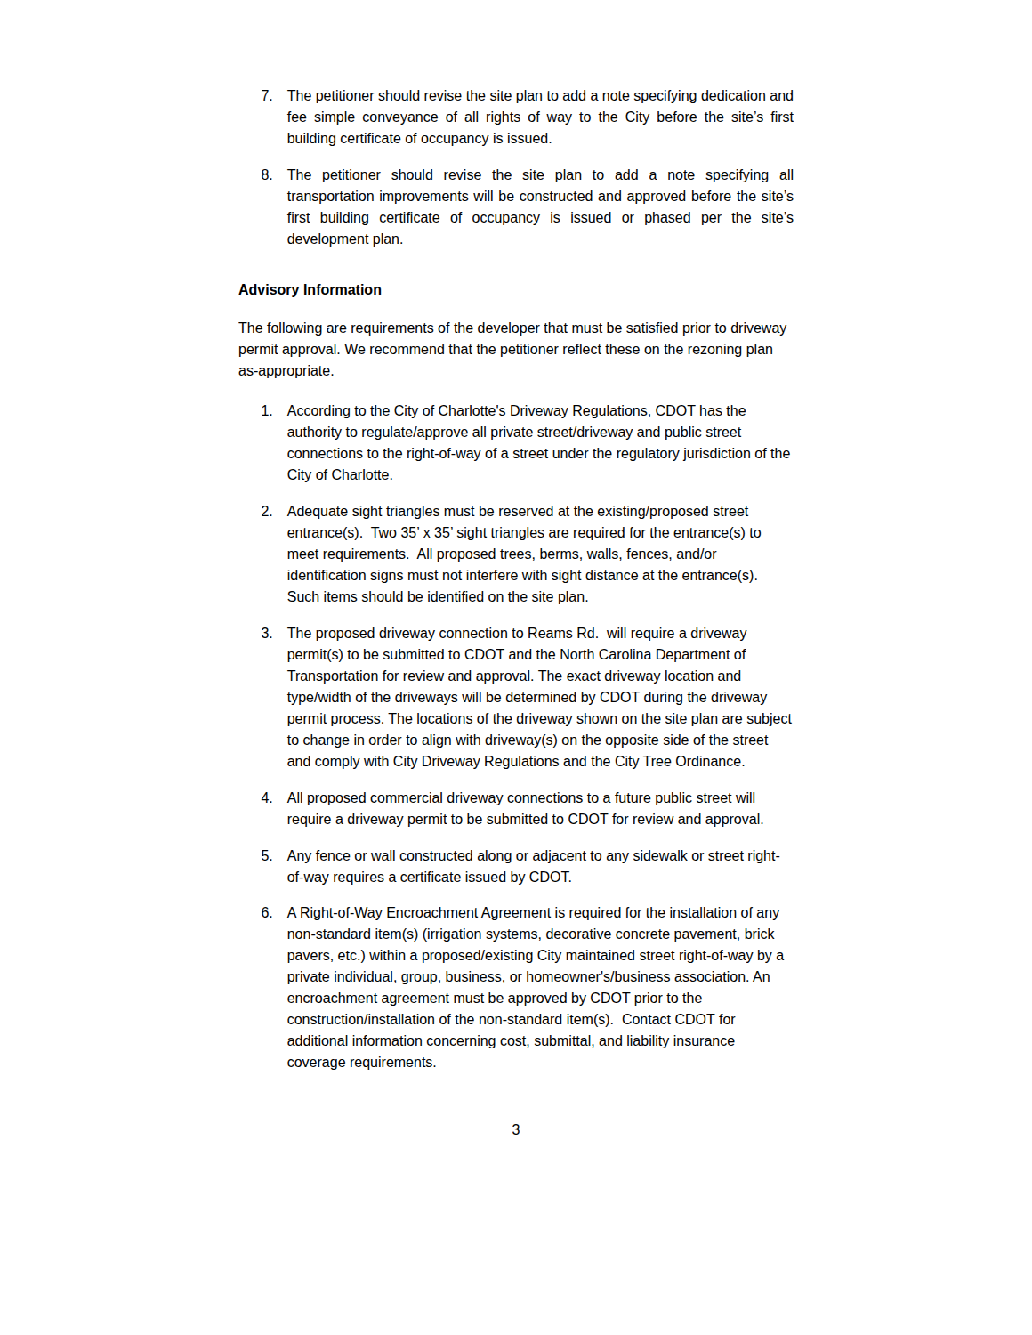The petitioner should revise the site plan to add a note specifying dedication and fee simple conveyance of all rights of way to the City before the site’s first building certificate of occupancy is issued.
The petitioner should revise the site plan to add a note specifying all transportation improvements will be constructed and approved before the site’s first building certificate of occupancy is issued or phased per the site’s development plan.
Advisory Information
The following are requirements of the developer that must be satisfied prior to driveway permit approval. We recommend that the petitioner reflect these on the rezoning plan as-appropriate.
According to the City of Charlotte's Driveway Regulations, CDOT has the authority to regulate/approve all private street/driveway and public street connections to the right-of-way of a street under the regulatory jurisdiction of the City of Charlotte.
Adequate sight triangles must be reserved at the existing/proposed street entrance(s). Two 35’ x 35’ sight triangles are required for the entrance(s) to meet requirements. All proposed trees, berms, walls, fences, and/or identification signs must not interfere with sight distance at the entrance(s). Such items should be identified on the site plan.
The proposed driveway connection to Reams Rd. will require a driveway permit(s) to be submitted to CDOT and the North Carolina Department of Transportation for review and approval. The exact driveway location and type/width of the driveways will be determined by CDOT during the driveway permit process. The locations of the driveway shown on the site plan are subject to change in order to align with driveway(s) on the opposite side of the street and comply with City Driveway Regulations and the City Tree Ordinance.
All proposed commercial driveway connections to a future public street will require a driveway permit to be submitted to CDOT for review and approval.
Any fence or wall constructed along or adjacent to any sidewalk or street right-of-way requires a certificate issued by CDOT.
A Right-of-Way Encroachment Agreement is required for the installation of any non-standard item(s) (irrigation systems, decorative concrete pavement, brick pavers, etc.) within a proposed/existing City maintained street right-of-way by a private individual, group, business, or homeowner's/business association. An encroachment agreement must be approved by CDOT prior to the construction/installation of the non-standard item(s). Contact CDOT for additional information concerning cost, submittal, and liability insurance coverage requirements.
3